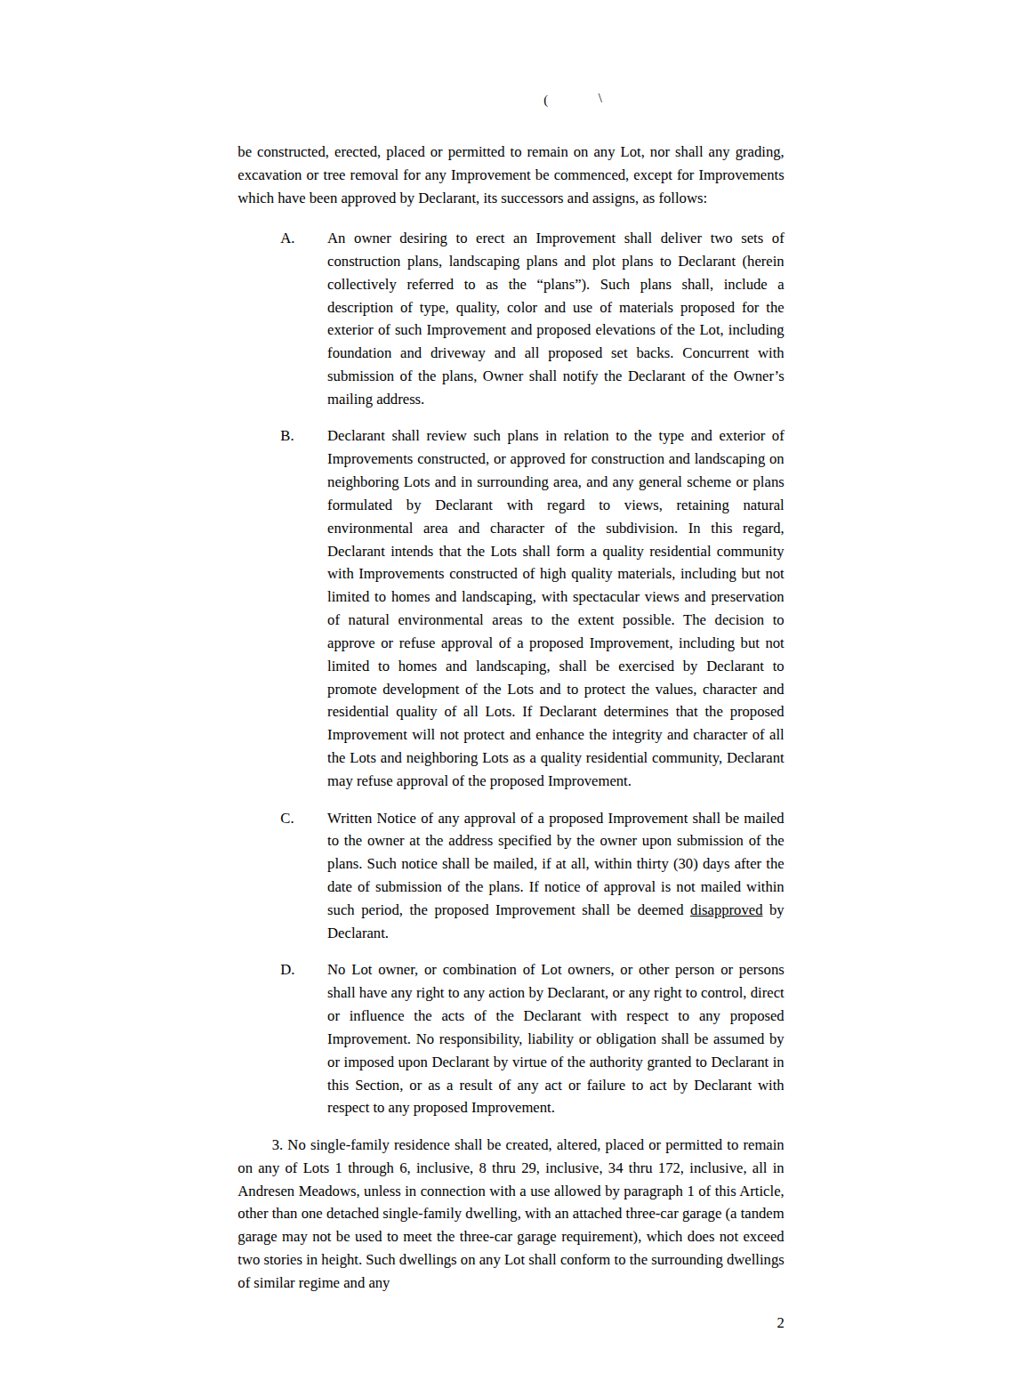( \
be constructed, erected, placed or permitted to remain on any Lot, nor shall any grading, excavation or tree removal for any Improvement be commenced, except for Improvements which have been approved by Declarant, its successors and assigns, as follows:
A. An owner desiring to erect an Improvement shall deliver two sets of construction plans, landscaping plans and plot plans to Declarant (herein collectively referred to as the “plans”). Such plans shall, include a description of type, quality, color and use of materials proposed for the exterior of such Improvement and proposed elevations of the Lot, including foundation and driveway and all proposed set backs. Concurrent with submission of the plans, Owner shall notify the Declarant of the Owner’s mailing address.
B. Declarant shall review such plans in relation to the type and exterior of Improvements constructed, or approved for construction and landscaping on neighboring Lots and in surrounding area, and any general scheme or plans formulated by Declarant with regard to views, retaining natural environmental area and character of the subdivision. In this regard, Declarant intends that the Lots shall form a quality residential community with Improvements constructed of high quality materials, including but not limited to homes and landscaping, with spectacular views and preservation of natural environmental areas to the extent possible. The decision to approve or refuse approval of a proposed Improvement, including but not limited to homes and landscaping, shall be exercised by Declarant to promote development of the Lots and to protect the values, character and residential quality of all Lots. If Declarant determines that the proposed Improvement will not protect and enhance the integrity and character of all the Lots and neighboring Lots as a quality residential community, Declarant may refuse approval of the proposed Improvement.
C. Written Notice of any approval of a proposed Improvement shall be mailed to the owner at the address specified by the owner upon submission of the plans. Such notice shall be mailed, if at all, within thirty (30) days after the date of submission of the plans. If notice of approval is not mailed within such period, the proposed Improvement shall be deemed disapproved by Declarant.
D. No Lot owner, or combination of Lot owners, or other person or persons shall have any right to any action by Declarant, or any right to control, direct or influence the acts of the Declarant with respect to any proposed Improvement. No responsibility, liability or obligation shall be assumed by or imposed upon Declarant by virtue of the authority granted to Declarant in this Section, or as a result of any act or failure to act by Declarant with respect to any proposed Improvement.
3. No single-family residence shall be created, altered, placed or permitted to remain on any of Lots 1 through 6, inclusive, 8 thru 29, inclusive, 34 thru 172, inclusive, all in Andresen Meadows, unless in connection with a use allowed by paragraph 1 of this Article, other than one detached single-family dwelling, with an attached three-car garage (a tandem garage may not be used to meet the three-car garage requirement), which does not exceed two stories in height. Such dwellings on any Lot shall conform to the surrounding dwellings of similar regime and any
2